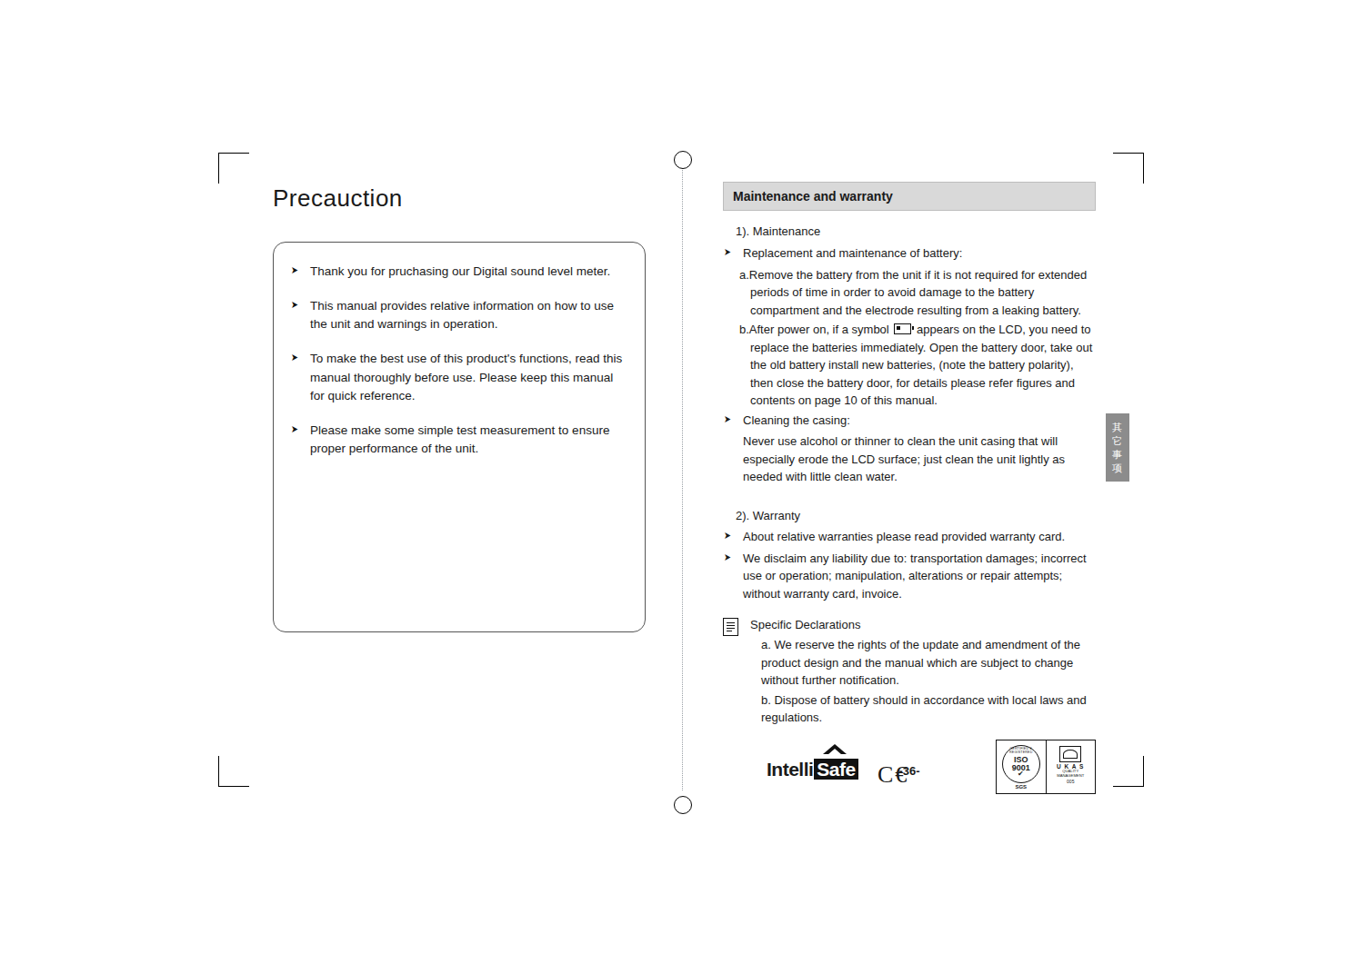Precauction
Thank you for pruchasing our Digital sound level meter.
This manual provides relative information on how to use the unit and warnings in operation.
To make the best use of this product's functions, read this manual thoroughly before use. Please keep this manual for quick reference.
Please make some simple test measurement to ensure proper performance of the unit.
Maintenance and warranty
1). Maintenance
Replacement and maintenance of battery:
a.Remove the battery from the unit if it is not required for extended periods of time in order to avoid damage to the battery compartment and the electrode resulting from a leaking battery.
b.After power on, if a symbol appears on the LCD, you need to replace the batteries immediately. Open the battery door, take out the old battery install new batteries, (note the battery polarity), then close the battery door, for details please refer figures and contents on page 10 of this manual.
Cleaning the casing:
Never use alcohol or thinner to clean the unit casing that will especially erode the LCD surface; just clean the unit lightly as needed with little clean water.
2). Warranty
About relative warranties please read provided warranty card.
We disclaim any liability due to: transportation damages; incorrect use or operation; manipulation, alterations or repair attempts; without warranty card, invoice.
Specific Declarations
a. We reserve the rights of the update and amendment of the product design and the manual which are subject to change without further notification.
b. Dispose of battery should in accordance with local laws and regulations.
IntelliSafe
C€
CERTIFIED & REGISTERED
ISO
9001
✔
SGS
U K A S
QUALITY
MANAGEMENT
005
-36-
其
它
事
项